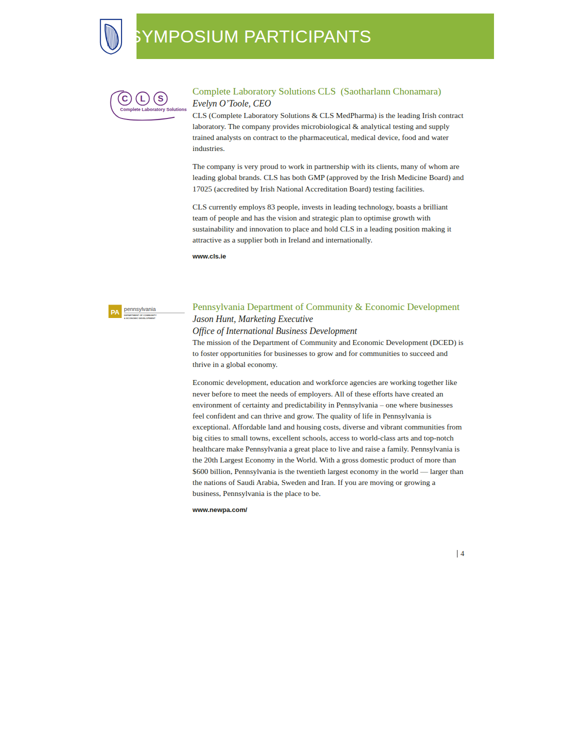SYMPOSIUM PARTICIPANTS
C L S Complete Laboratory Solutions
Complete Laboratory Solutions CLS (Saotharlann Chonamara)
Evelyn O’Toole, CEO
CLS (Complete Laboratory Solutions & CLS MedPharma) is the leading Irish contract laboratory. The company provides microbiological & analytical testing and supply trained analysts on contract to the pharmaceutical, medical device, food and water industries.
The company is very proud to work in partnership with its clients, many of whom are leading global brands. CLS has both GMP (approved by the Irish Medicine Board) and 17025 (accredited by Irish National Accreditation Board) testing facilities.
CLS currently employs 83 people, invests in leading technology, boasts a brilliant team of people and has the vision and strategic plan to optimise growth with sustainability and innovation to place and hold CLS in a leading position making it attractive as a supplier both in Ireland and internationally.
www.cls.ie
PA pennsylvania DEPARTMENT OF COMMUNITY & ECONOMIC DEVELOPMENT
Pennsylvania Department of Community & Economic Development
Jason Hunt, Marketing Executive
Office of International Business Development
The mission of the Department of Community and Economic Development (DCED) is to foster opportunities for businesses to grow and for communities to succeed and thrive in a global economy.
Economic development, education and workforce agencies are working together like never before to meet the needs of employers. All of these efforts have created an environment of certainty and predictability in Pennsylvania – one where businesses feel confident and can thrive and grow. The quality of life in Pennsylvania is exceptional. Affordable land and housing costs, diverse and vibrant communities from big cities to small towns, excellent schools, access to world-class arts and top-notch healthcare make Pennsylvania a great place to live and raise a family. Pennsylvania is the 20th Largest Economy in the World. With a gross domestic product of more than $600 billion, Pennsylvania is the twentieth largest economy in the world — larger than the nations of Saudi Arabia, Sweden and Iran. If you are moving or growing a business, Pennsylvania is the place to be.
www.newpa.com/
4